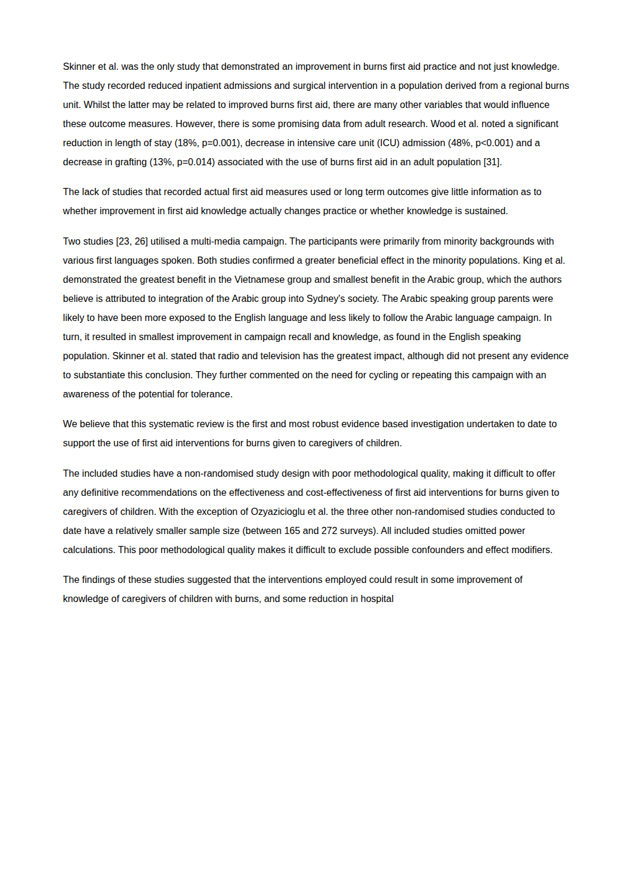Skinner et al. was the only study that demonstrated an improvement in burns first aid practice and not just knowledge. The study recorded reduced inpatient admissions and surgical intervention in a population derived from a regional burns unit. Whilst the latter may be related to improved burns first aid, there are many other variables that would influence these outcome measures. However, there is some promising data from adult research. Wood et al. noted a significant reduction in length of stay (18%, p=0.001), decrease in intensive care unit (ICU) admission (48%, p<0.001) and a decrease in grafting (13%, p=0.014) associated with the use of burns first aid in an adult population [31].
The lack of studies that recorded actual first aid measures used or long term outcomes give little information as to whether improvement in first aid knowledge actually changes practice or whether knowledge is sustained.
Two studies [23, 26] utilised a multi-media campaign. The participants were primarily from minority backgrounds with various first languages spoken. Both studies confirmed a greater beneficial effect in the minority populations. King et al. demonstrated the greatest benefit in the Vietnamese group and smallest benefit in the Arabic group, which the authors believe is attributed to integration of the Arabic group into Sydney's society. The Arabic speaking group parents were likely to have been more exposed to the English language and less likely to follow the Arabic language campaign. In turn, it resulted in smallest improvement in campaign recall and knowledge, as found in the English speaking population. Skinner et al. stated that radio and television has the greatest impact, although did not present any evidence to substantiate this conclusion. They further commented on the need for cycling or repeating this campaign with an awareness of the potential for tolerance.
We believe that this systematic review is the first and most robust evidence based investigation undertaken to date to support the use of first aid interventions for burns given to caregivers of children.
The included studies have a non-randomised study design with poor methodological quality, making it difficult to offer any definitive recommendations on the effectiveness and cost-effectiveness of first aid interventions for burns given to caregivers of children. With the exception of Ozyazicioglu et al. the three other non-randomised studies conducted to date have a relatively smaller sample size (between 165 and 272 surveys). All included studies omitted power calculations. This poor methodological quality makes it difficult to exclude possible confounders and effect modifiers.
The findings of these studies suggested that the interventions employed could result in some improvement of knowledge of caregivers of children with burns, and some reduction in hospital